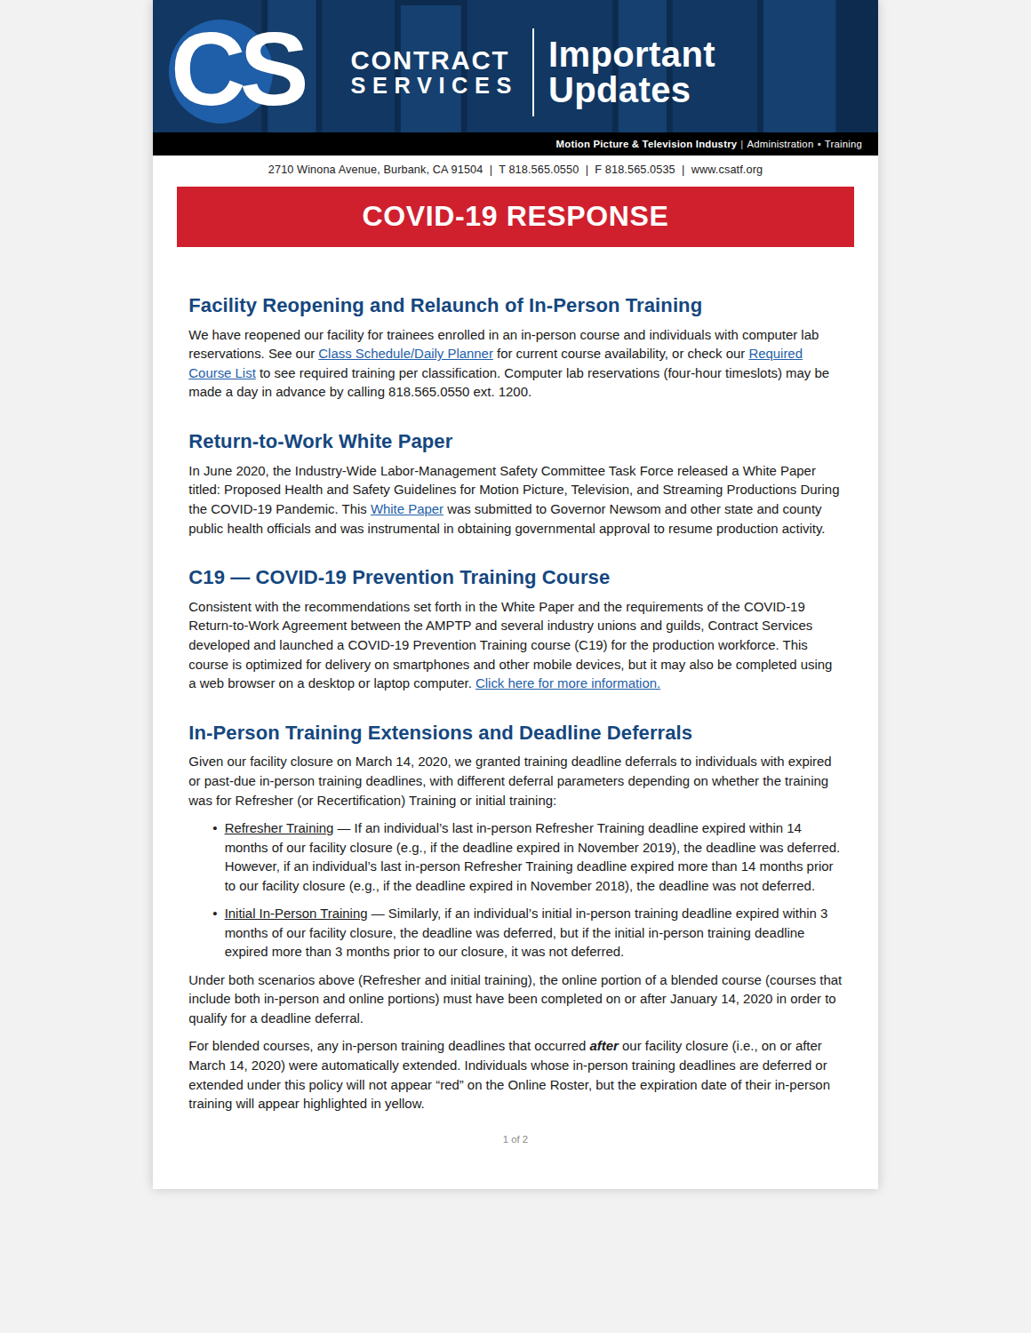CS
CONTRACT SERVICES
Important Updates
Motion Picture & Television Industry|Administration▪Training
2710 Winona Avenue, Burbank, CA 91504 | T 818.565.0550 | F 818.565.0535 | www.csatf.org
COVID-19 RESPONSE
Facility Reopening and Relaunch of In-Person Training
We have reopened our facility for trainees enrolled in an in-person course and individuals with computer lab reservations. See our Class Schedule/Daily Planner for current course availability, or check our Required Course List to see required training per classification. Computer lab reservations (four-hour timeslots) may be made a day in advance by calling 818.565.0550 ext. 1200.
Return-to-Work White Paper
In June 2020, the Industry-Wide Labor-Management Safety Committee Task Force released a White Paper titled: Proposed Health and Safety Guidelines for Motion Picture, Television, and Streaming Productions During the COVID-19 Pandemic. This White Paper was submitted to Governor Newsom and other state and county public health officials and was instrumental in obtaining governmental approval to resume production activity.
C19 — COVID-19 Prevention Training Course
Consistent with the recommendations set forth in the White Paper and the requirements of the COVID-19 Return-to-Work Agreement between the AMPTP and several industry unions and guilds, Contract Services developed and launched a COVID-19 Prevention Training course (C19) for the production workforce. This course is optimized for delivery on smartphones and other mobile devices, but it may also be completed using a web browser on a desktop or laptop computer. Click here for more information.
In-Person Training Extensions and Deadline Deferrals
Given our facility closure on March 14, 2020, we granted training deadline deferrals to individuals with expired or past-due in-person training deadlines, with different deferral parameters depending on whether the training was for Refresher (or Recertification) Training or initial training:
Refresher Training — If an individual’s last in-person Refresher Training deadline expired within 14 months of our facility closure (e.g., if the deadline expired in November 2019), the deadline was deferred. However, if an individual’s last in-person Refresher Training deadline expired more than 14 months prior to our facility closure (e.g., if the deadline expired in November 2018), the deadline was not deferred.
Initial In-Person Training — Similarly, if an individual’s initial in-person training deadline expired within 3 months of our facility closure, the deadline was deferred, but if the initial in-person training deadline expired more than 3 months prior to our closure, it was not deferred.
Under both scenarios above (Refresher and initial training), the online portion of a blended course (courses that include both in-person and online portions) must have been completed on or after January 14, 2020 in order to qualify for a deadline deferral.
For blended courses, any in-person training deadlines that occurred after our facility closure (i.e., on or after March 14, 2020) were automatically extended. Individuals whose in-person training deadlines are deferred or extended under this policy will not appear “red” on the Online Roster, but the expiration date of their in-person training will appear highlighted in yellow.
1 of 2